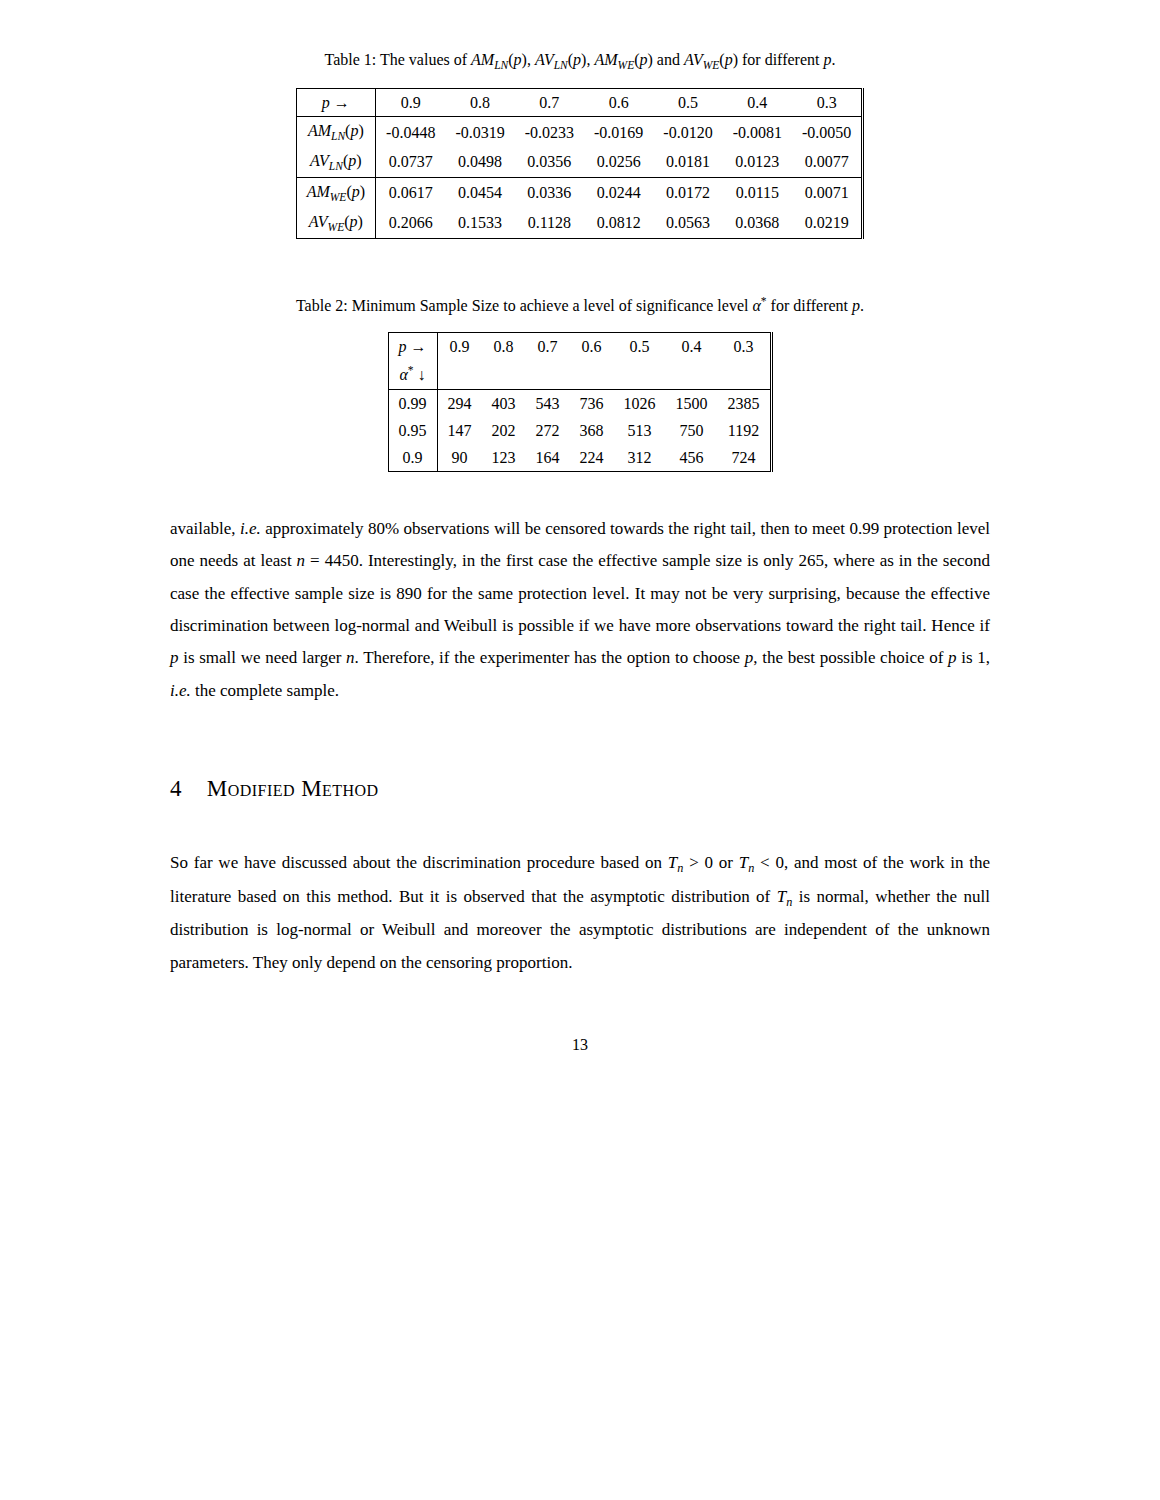Table 1: The values of AMLN(p), AVLN(p), AMWE(p) and AVWE(p) for different p.
| p → | 0.9 | 0.8 | 0.7 | 0.6 | 0.5 | 0.4 | 0.3 |
| AM LN ( p ) | -0.0448 | -0.0319 | -0.0233 | -0.0169 | -0.0120 | -0.0081 | -0.0050 |
| AV LN ( p ) | 0.0737 | 0.0498 | 0.0356 | 0.0256 | 0.0181 | 0.0123 | 0.0077 |
| AM WE ( p ) | 0.0617 | 0.0454 | 0.0336 | 0.0244 | 0.0172 | 0.0115 | 0.0071 |
| AV WE ( p ) | 0.2066 | 0.1533 | 0.1128 | 0.0812 | 0.0563 | 0.0368 | 0.0219 |
Table 2: Minimum Sample Size to achieve a level of significance level α* for different p.
| p → | 0.9 | 0.8 | 0.7 | 0.6 | 0.5 | 0.4 | 0.3 |
| α * ↓ | | | | | | | |
| 0.99 | 294 | 403 | 543 | 736 | 1026 | 1500 | 2385 |
| 0.95 | 147 | 202 | 272 | 368 | 513 | 750 | 1192 |
| 0.9 | 90 | 123 | 164 | 224 | 312 | 456 | 724 |
available, i.e. approximately 80% observations will be censored towards the right tail, then to meet 0.99 protection level one needs at least n = 4450. Interestingly, in the first case the effective sample size is only 265, where as in the second case the effective sample size is 890 for the same protection level. It may not be very surprising, because the effective discrimination between log-normal and Weibull is possible if we have more observations toward the right tail. Hence if p is small we need larger n. Therefore, if the experimenter has the option to choose p, the best possible choice of p is 1, i.e. the complete sample.
4 Modified Method
So far we have discussed about the discrimination procedure based on Tn > 0 or Tn < 0, and most of the work in the literature based on this method. But it is observed that the asymptotic distribution of Tn is normal, whether the null distribution is log-normal or Weibull and moreover the asymptotic distributions are independent of the unknown parameters. They only depend on the censoring proportion.
13